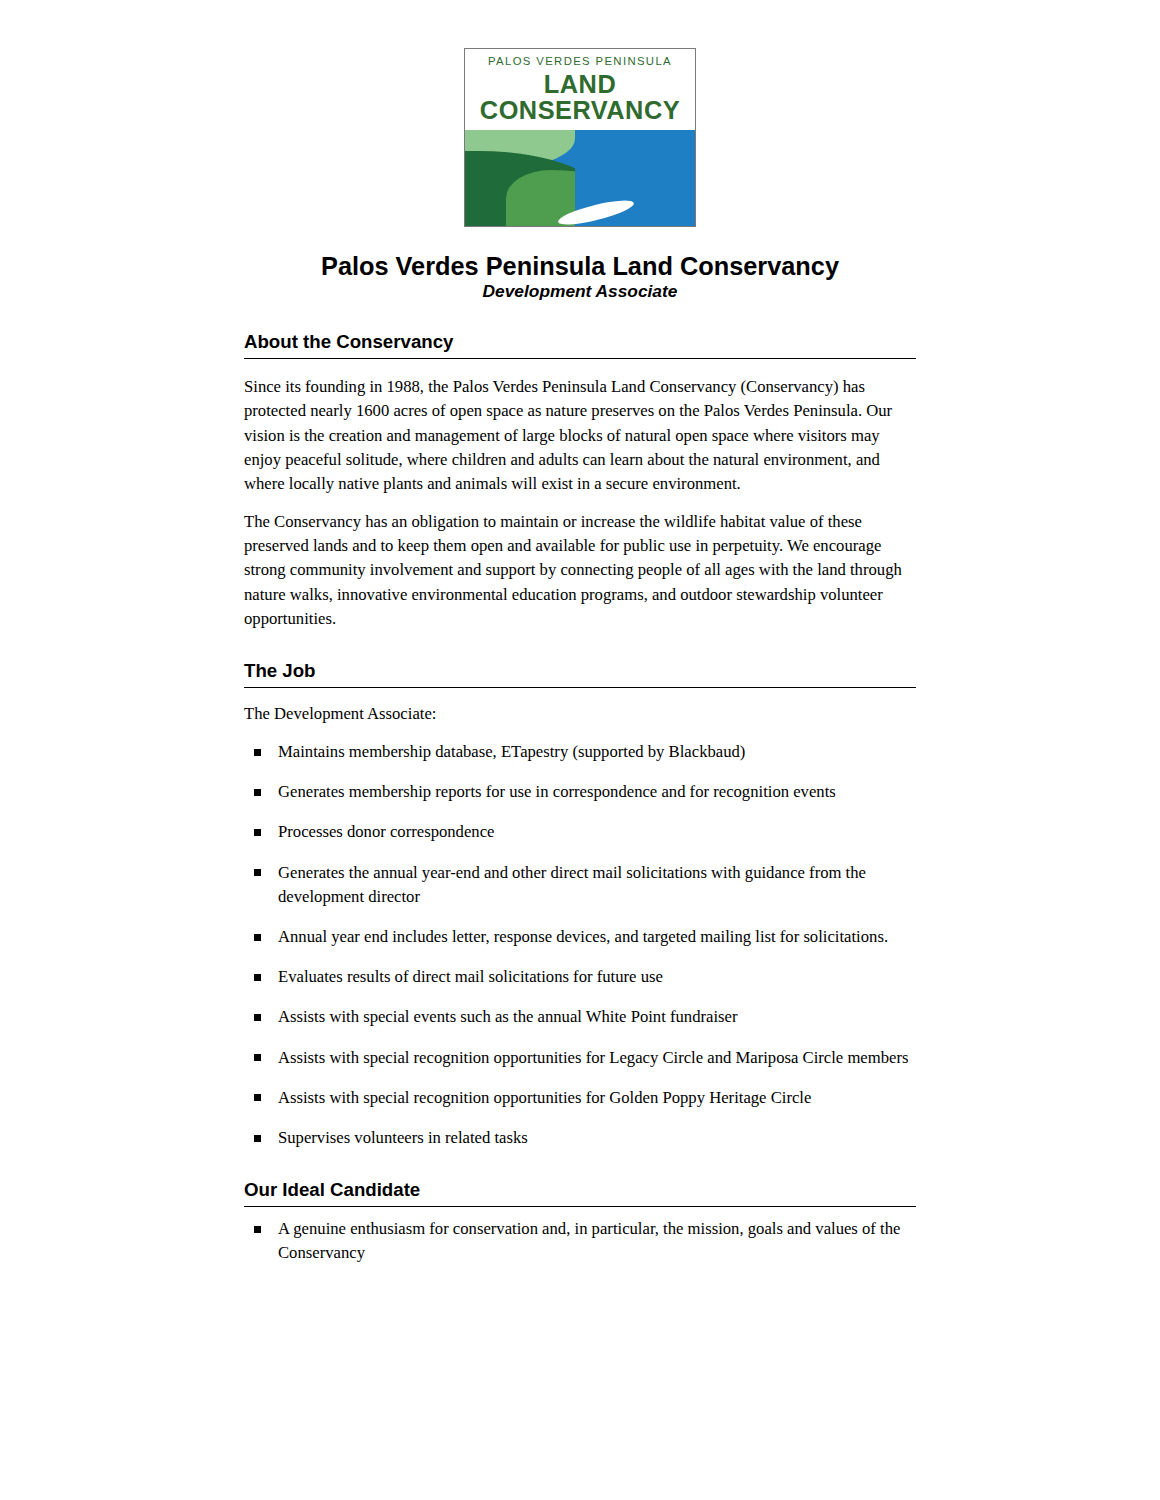PALOS VERDES PENINSULA
LAND CONSERVANCY
Palos Verdes Peninsula Land Conservancy
Development Associate
About the Conservancy
Since its founding in 1988, the Palos Verdes Peninsula Land Conservancy (Conservancy) has protected nearly 1600 acres of open space as nature preserves on the Palos Verdes Peninsula. Our vision is the creation and management of large blocks of natural open space where visitors may enjoy peaceful solitude, where children and adults can learn about the natural environment, and where locally native plants and animals will exist in a secure environment.
The Conservancy has an obligation to maintain or increase the wildlife habitat value of these preserved lands and to keep them open and available for public use in perpetuity. We encourage strong community involvement and support by connecting people of all ages with the land through nature walks, innovative environmental education programs, and outdoor stewardship volunteer opportunities.
The Job
The Development Associate:
Maintains membership database, ETapestry (supported by Blackbaud)
Generates membership reports for use in correspondence and for recognition events
Processes donor correspondence
Generates the annual year-end and other direct mail solicitations with guidance from the development director
Annual year end includes letter, response devices, and targeted mailing list for solicitations.
Evaluates results of direct mail solicitations for future use
Assists with special events such as the annual White Point fundraiser
Assists with special recognition opportunities for Legacy Circle and Mariposa Circle members
Assists with special recognition opportunities for Golden Poppy Heritage Circle
Supervises volunteers in related tasks
Our Ideal Candidate
A genuine enthusiasm for conservation and, in particular, the mission, goals and values of the Conservancy